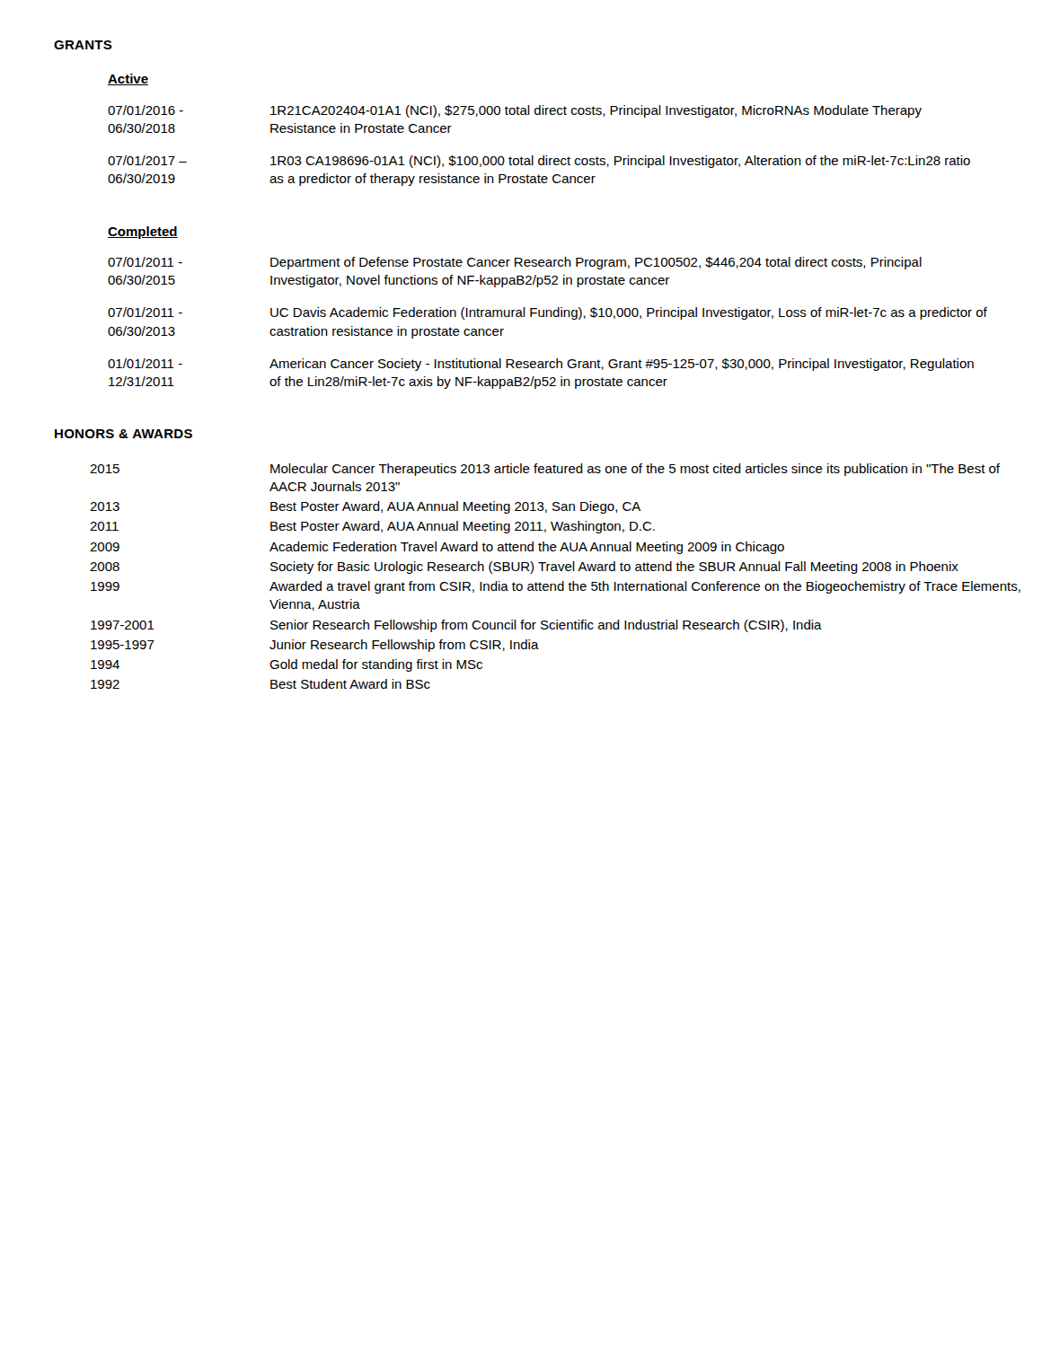GRANTS
Active
| 07/01/2016 - 06/30/2018 | 1R21CA202404-01A1 (NCI), $275,000 total direct costs, Principal Investigator, MicroRNAs Modulate Therapy Resistance in Prostate Cancer |
| 07/01/2017 – 06/30/2019 | 1R03 CA198696-01A1 (NCI), $100,000 total direct costs, Principal Investigator, Alteration of the miR-let-7c:Lin28 ratio as a predictor of therapy resistance in Prostate Cancer |
Completed
| 07/01/2011 - 06/30/2015 | Department of Defense Prostate Cancer Research Program, PC100502, $446,204 total direct costs, Principal Investigator, Novel functions of NF-kappaB2/p52 in prostate cancer |
| 07/01/2011 - 06/30/2013 | UC Davis Academic Federation (Intramural Funding), $10,000, Principal Investigator, Loss of miR-let-7c as a predictor of castration resistance in prostate cancer |
| 01/01/2011 - 12/31/2011 | American Cancer Society - Institutional Research Grant, Grant #95-125-07, $30,000, Principal Investigator, Regulation of the Lin28/miR-let-7c axis by NF-kappaB2/p52 in prostate cancer |
HONORS & AWARDS
| 2015 | Molecular Cancer Therapeutics 2013 article featured as one of the 5 most cited articles since its publication in "The Best of AACR Journals 2013" |
| 2013 | Best Poster Award, AUA Annual Meeting 2013, San Diego, CA |
| 2011 | Best Poster Award, AUA Annual Meeting 2011, Washington, D.C. |
| 2009 | Academic Federation Travel Award to attend the AUA Annual Meeting 2009 in Chicago |
| 2008 | Society for Basic Urologic Research (SBUR) Travel Award to attend the SBUR Annual Fall Meeting 2008 in Phoenix |
| 1999 | Awarded a travel grant from CSIR, India to attend the 5th International Conference on the Biogeochemistry of Trace Elements, Vienna, Austria |
| 1997-2001 | Senior Research Fellowship from Council for Scientific and Industrial Research (CSIR), India |
| 1995-1997 | Junior Research Fellowship from CSIR, India |
| 1994 | Gold medal for standing first in MSc |
| 1992 | Best Student Award in BSc |